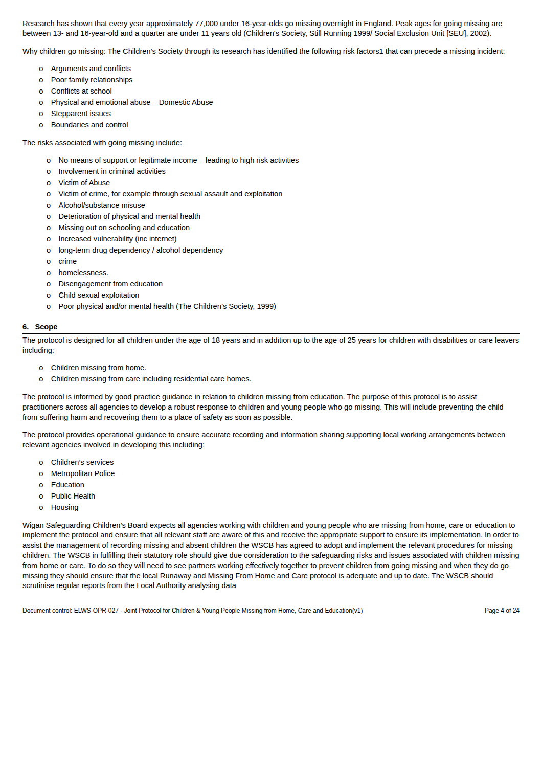Research has shown that every year approximately 77,000 under 16-year-olds go missing overnight in England. Peak ages for going missing are between 13- and 16-year-old and a quarter are under 11 years old (Children's Society, Still Running 1999/ Social Exclusion Unit [SEU], 2002).
Why children go missing: The Children’s Society through its research has identified the following risk factors1 that can precede a missing incident:
Arguments and conflicts
Poor family relationships
Conflicts at school
Physical and emotional abuse – Domestic Abuse
Stepparent issues
Boundaries and control
The risks associated with going missing include:
No means of support or legitimate income – leading to high risk activities
Involvement in criminal activities
Victim of Abuse
Victim of crime, for example through sexual assault and exploitation
Alcohol/substance misuse
Deterioration of physical and mental health
Missing out on schooling and education
Increased vulnerability (inc internet)
long-term drug dependency / alcohol dependency
crime
homelessness.
Disengagement from education
Child sexual exploitation
Poor physical and/or mental health (The Children’s Society, 1999)
6. Scope
The protocol is designed for all children under the age of 18 years and in addition up to the age of 25 years for children with disabilities or care leavers including:
Children missing from home.
Children missing from care including residential care homes.
The protocol is informed by good practice guidance in relation to children missing from education. The purpose of this protocol is to assist practitioners across all agencies to develop a robust response to children and young people who go missing. This will include preventing the child from suffering harm and recovering them to a place of safety as soon as possible.
The protocol provides operational guidance to ensure accurate recording and information sharing supporting local working arrangements between relevant agencies involved in developing this including:
Children’s services
Metropolitan Police
Education
Public Health
Housing
Wigan Safeguarding Children’s Board expects all agencies working with children and young people who are missing from home, care or education to implement the protocol and ensure that all relevant staff are aware of this and receive the appropriate support to ensure its implementation. In order to assist the management of recording missing and absent children the WSCB has agreed to adopt and implement the relevant procedures for missing children. The WSCB in fulfilling their statutory role should give due consideration to the safeguarding risks and issues associated with children missing from home or care. To do so they will need to see partners working effectively together to prevent children from going missing and when they do go missing they should ensure that the local Runaway and Missing From Home and Care protocol is adequate and up to date. The WSCB should scrutinise regular reports from the Local Authority analysing data
Document control: ELWS-OPR-027 - Joint Protocol for Children & Young People Missing from Home, Care and Education(v1) Page 4 of 24